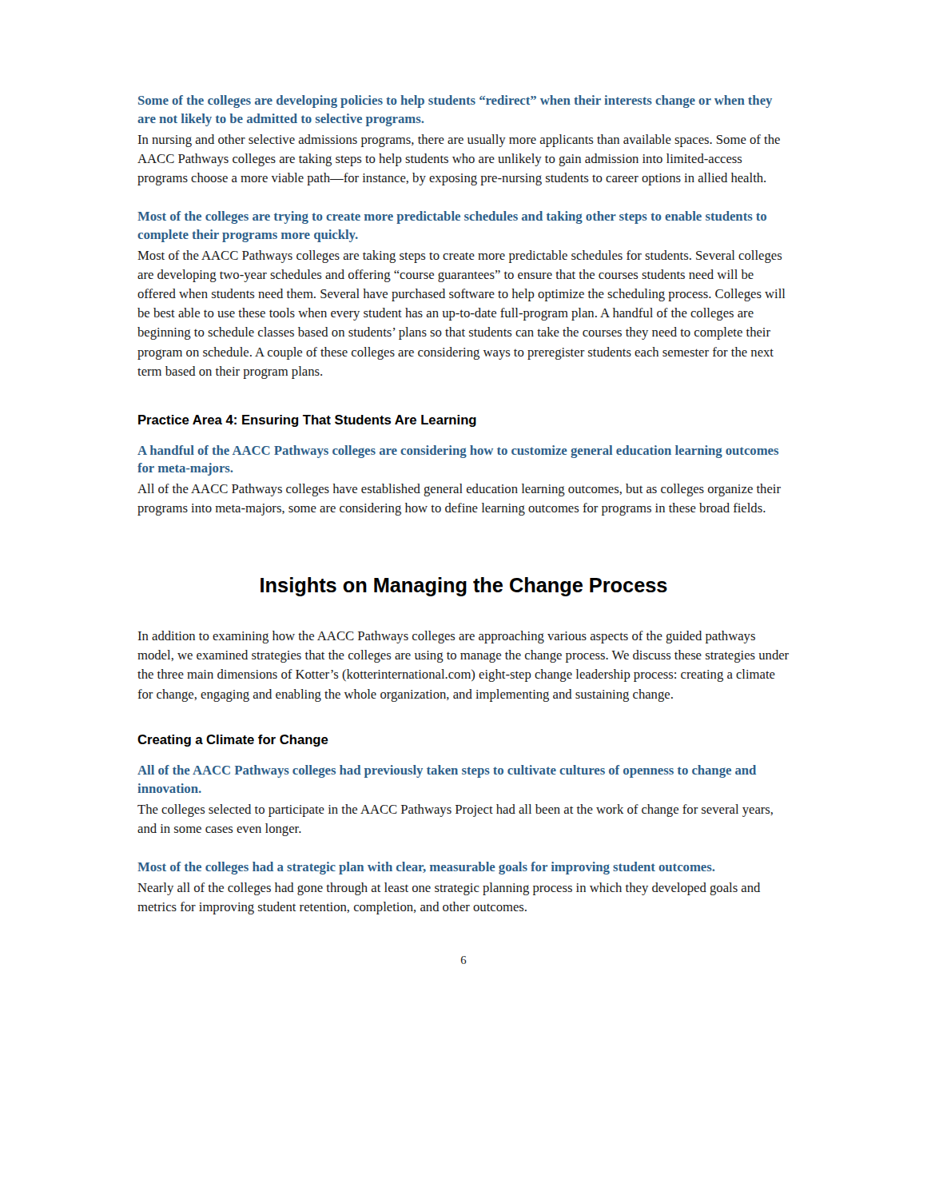Some of the colleges are developing policies to help students “redirect” when their interests change or when they are not likely to be admitted to selective programs.
In nursing and other selective admissions programs, there are usually more applicants than available spaces. Some of the AACC Pathways colleges are taking steps to help students who are unlikely to gain admission into limited-access programs choose a more viable path—for instance, by exposing pre-nursing students to career options in allied health.
Most of the colleges are trying to create more predictable schedules and taking other steps to enable students to complete their programs more quickly.
Most of the AACC Pathways colleges are taking steps to create more predictable schedules for students. Several colleges are developing two-year schedules and offering “course guarantees” to ensure that the courses students need will be offered when students need them. Several have purchased software to help optimize the scheduling process. Colleges will be best able to use these tools when every student has an up-to-date full-program plan. A handful of the colleges are beginning to schedule classes based on students’ plans so that students can take the courses they need to complete their program on schedule. A couple of these colleges are considering ways to preregister students each semester for the next term based on their program plans.
Practice Area 4: Ensuring That Students Are Learning
A handful of the AACC Pathways colleges are considering how to customize general education learning outcomes for meta-majors.
All of the AACC Pathways colleges have established general education learning outcomes, but as colleges organize their programs into meta-majors, some are considering how to define learning outcomes for programs in these broad fields.
Insights on Managing the Change Process
In addition to examining how the AACC Pathways colleges are approaching various aspects of the guided pathways model, we examined strategies that the colleges are using to manage the change process. We discuss these strategies under the three main dimensions of Kotter’s (kotterinternational.com) eight-step change leadership process: creating a climate for change, engaging and enabling the whole organization, and implementing and sustaining change.
Creating a Climate for Change
All of the AACC Pathways colleges had previously taken steps to cultivate cultures of openness to change and innovation.
The colleges selected to participate in the AACC Pathways Project had all been at the work of change for several years, and in some cases even longer.
Most of the colleges had a strategic plan with clear, measurable goals for improving student outcomes.
Nearly all of the colleges had gone through at least one strategic planning process in which they developed goals and metrics for improving student retention, completion, and other outcomes.
6